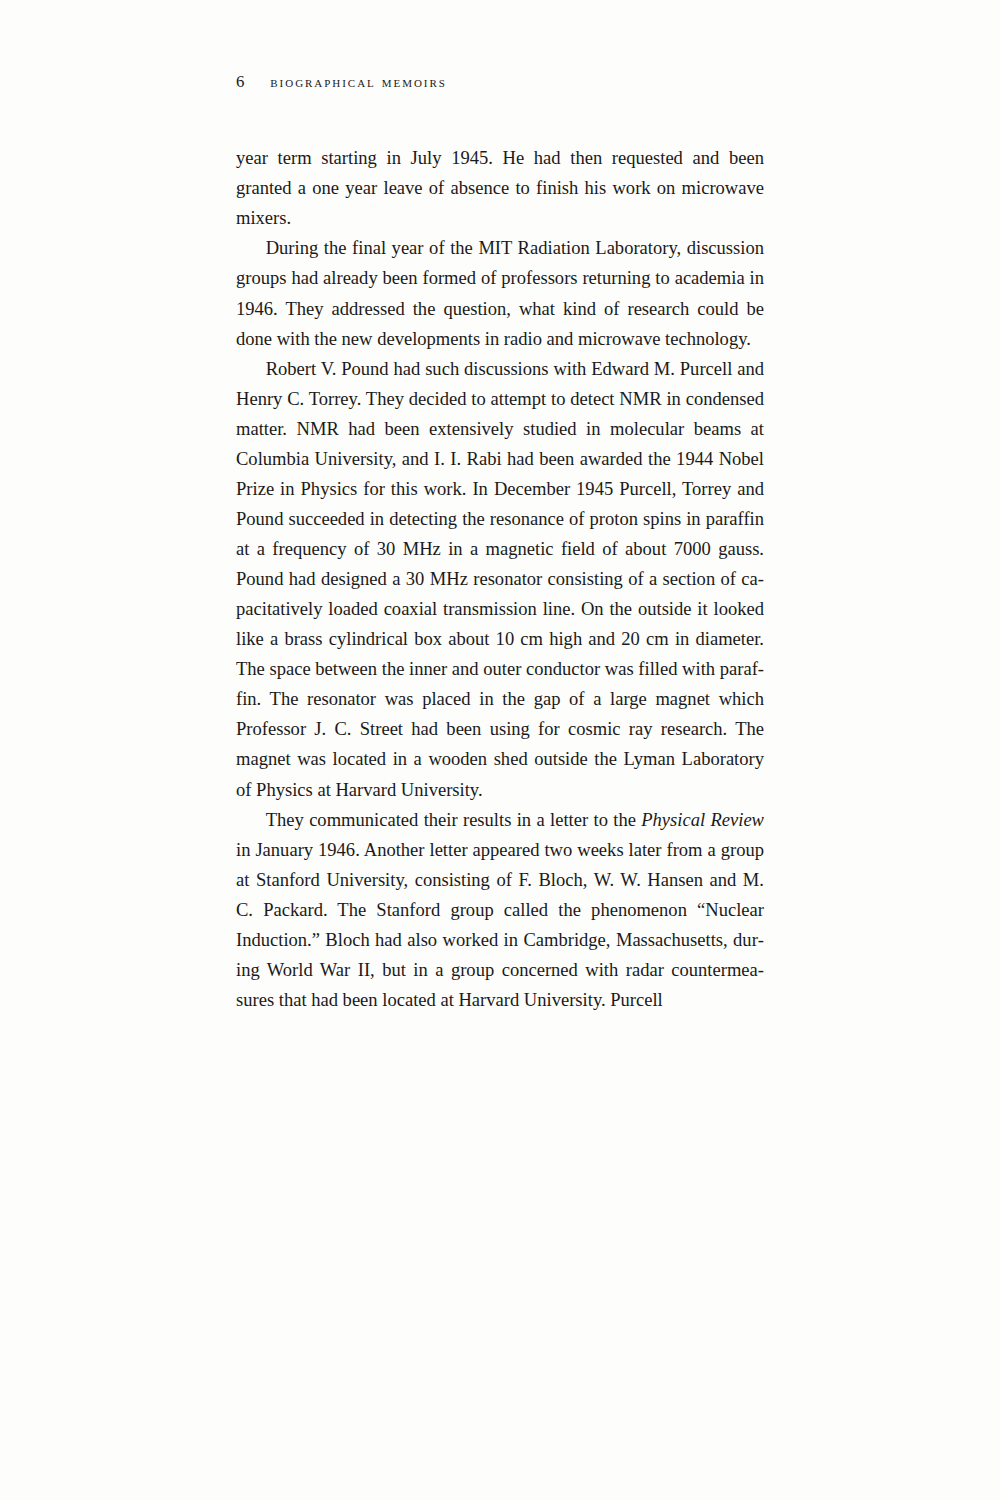6 Biographical Memoirs
year term starting in July 1945. He had then requested and been granted a one year leave of absence to finish his work on microwave mixers.
During the final year of the MIT Radiation Laboratory, discussion groups had already been formed of professors returning to academia in 1946. They addressed the question, what kind of research could be done with the new developments in radio and microwave technology.
Robert V. Pound had such discussions with Edward M. Purcell and Henry C. Torrey. They decided to attempt to detect NMR in condensed matter. NMR had been extensively studied in molecular beams at Columbia University, and I. I. Rabi had been awarded the 1944 Nobel Prize in Physics for this work. In December 1945 Purcell, Torrey and Pound succeeded in detecting the resonance of proton spins in paraffin at a frequency of 30 MHz in a magnetic field of about 7000 gauss. Pound had designed a 30 MHz resonator consisting of a section of capacitatively loaded coaxial transmission line. On the outside it looked like a brass cylindrical box about 10 cm high and 20 cm in diameter. The space between the inner and outer conductor was filled with paraffin. The resonator was placed in the gap of a large magnet which Professor J. C. Street had been using for cosmic ray research. The magnet was located in a wooden shed outside the Lyman Laboratory of Physics at Harvard University.
They communicated their results in a letter to the Physical Review in January 1946. Another letter appeared two weeks later from a group at Stanford University, consisting of F. Bloch, W. W. Hansen and M. C. Packard. The Stanford group called the phenomenon “Nuclear Induction.” Bloch had also worked in Cambridge, Massachusetts, during World War II, but in a group concerned with radar countermeasures that had been located at Harvard University. Purcell